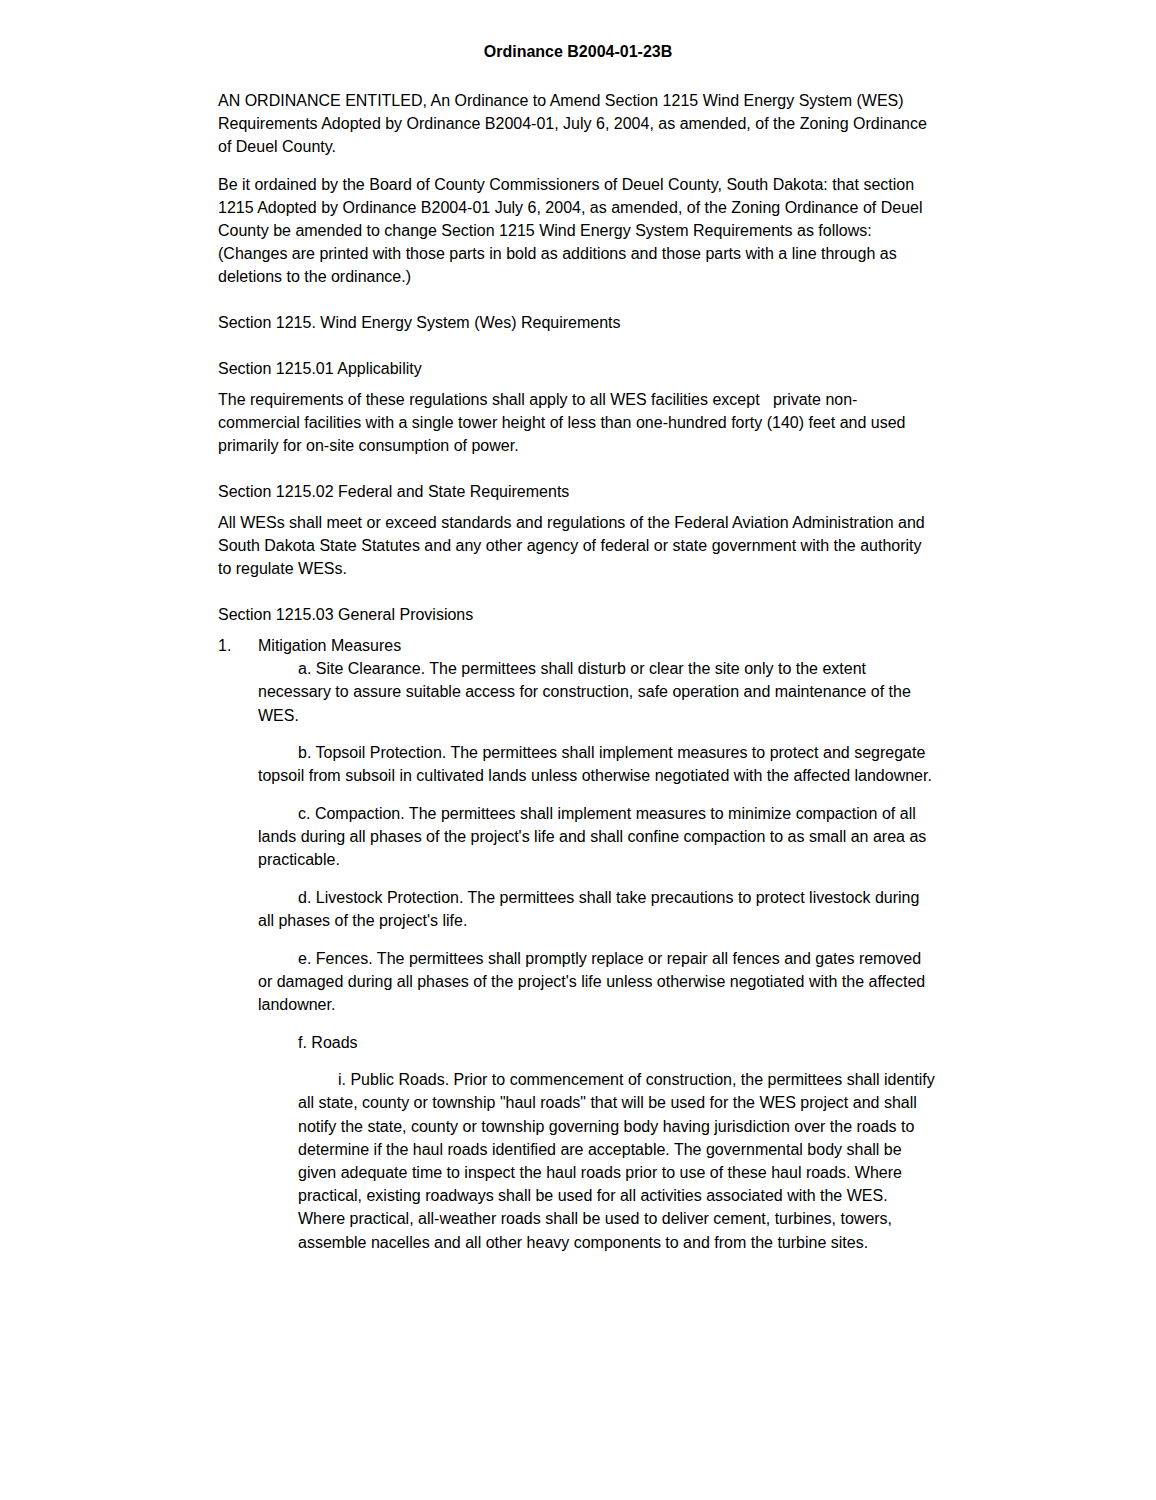Ordinance B2004-01-23B
AN ORDINANCE ENTITLED, An Ordinance to Amend Section 1215 Wind Energy System (WES) Requirements Adopted by Ordinance B2004-01, July 6, 2004, as amended, of the Zoning Ordinance of Deuel County.
Be it ordained by the Board of County Commissioners of Deuel County, South Dakota: that section 1215 Adopted by Ordinance B2004-01 July 6, 2004, as amended, of the Zoning Ordinance of Deuel County be amended to change Section 1215 Wind Energy System Requirements as follows: (Changes are printed with those parts in bold as additions and those parts with a line through as deletions to the ordinance.)
Section 1215. Wind Energy System (Wes) Requirements
Section 1215.01 Applicability
The requirements of these regulations shall apply to all WES facilities except private non-commercial facilities with a single tower height of less than one-hundred forty (140) feet and used primarily for on-site consumption of power.
Section 1215.02 Federal and State Requirements
All WESs shall meet or exceed standards and regulations of the Federal Aviation Administration and South Dakota State Statutes and any other agency of federal or state government with the authority to regulate WESs.
Section 1215.03 General Provisions
1. Mitigation Measures
a. Site Clearance. The permittees shall disturb or clear the site only to the extent necessary to assure suitable access for construction, safe operation and maintenance of the WES.
b. Topsoil Protection. The permittees shall implement measures to protect and segregate topsoil from subsoil in cultivated lands unless otherwise negotiated with the affected landowner.
c. Compaction. The permittees shall implement measures to minimize compaction of all lands during all phases of the project's life and shall confine compaction to as small an area as practicable.
d. Livestock Protection. The permittees shall take precautions to protect livestock during all phases of the project's life.
e. Fences. The permittees shall promptly replace or repair all fences and gates removed or damaged during all phases of the project's life unless otherwise negotiated with the affected landowner.
f. Roads
i. Public Roads. Prior to commencement of construction, the permittees shall identify all state, county or township "haul roads" that will be used for the WES project and shall notify the state, county or township governing body having jurisdiction over the roads to determine if the haul roads identified are acceptable. The governmental body shall be given adequate time to inspect the haul roads prior to use of these haul roads. Where practical, existing roadways shall be used for all activities associated with the WES. Where practical, all-weather roads shall be used to deliver cement, turbines, towers, assemble nacelles and all other heavy components to and from the turbine sites.